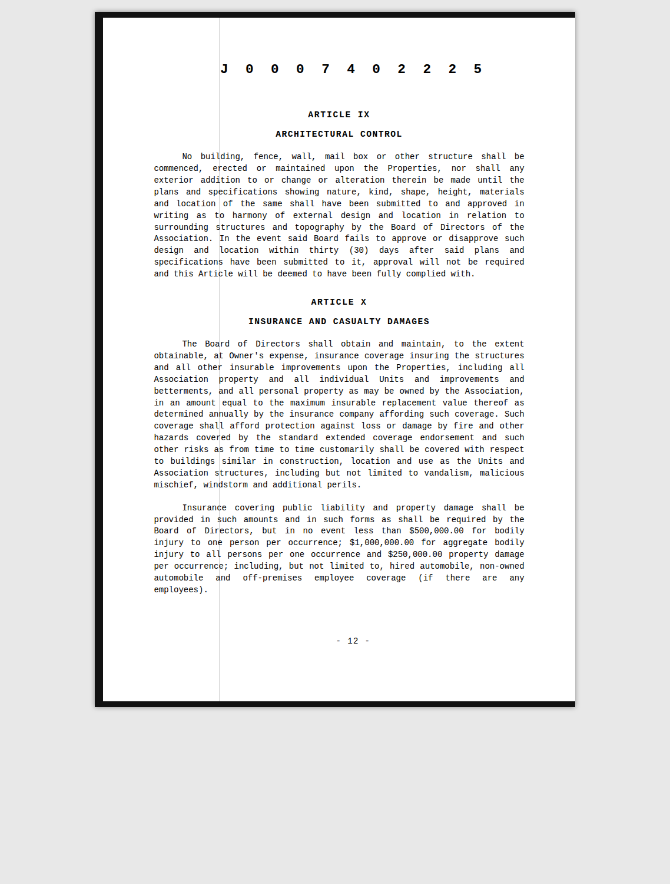J 0 0 0 7 4 0 2 2 2 5
ARTICLE IX
ARCHITECTURAL CONTROL
No building, fence, wall, mail box or other structure shall be commenced, erected or maintained upon the Properties, nor shall any exterior addition to or change or alteration therein be made until the plans and specifications showing nature, kind, shape, height, materials and location of the same shall have been submitted to and approved in writing as to harmony of external design and location in relation to surrounding structures and topography by the Board of Directors of the Association. In the event said Board fails to approve or disapprove such design and location within thirty (30) days after said plans and specifications have been submitted to it, approval will not be required and this Article will be deemed to have been fully complied with.
ARTICLE X
INSURANCE AND CASUALTY DAMAGES
The Board of Directors shall obtain and maintain, to the extent obtainable, at Owner's expense, insurance coverage insuring the structures and all other insurable improvements upon the Properties, including all Association property and all individual Units and improvements and betterments, and all personal property as may be owned by the Association, in an amount equal to the maximum insurable replacement value thereof as determined annually by the insurance company affording such coverage. Such coverage shall afford protection against loss or damage by fire and other hazards covered by the standard extended coverage endorsement and such other risks as from time to time customarily shall be covered with respect to buildings similar in construction, location and use as the Units and Association structures, including but not limited to vandalism, malicious mischief, windstorm and additional perils.
Insurance covering public liability and property damage shall be provided in such amounts and in such forms as shall be required by the Board of Directors, but in no event less than $500,000.00 for bodily injury to one person per occurrence; $1,000,000.00 for aggregate bodily injury to all persons per one occurrence and $250,000.00 property damage per occurrence; including, but not limited to, hired automobile, non-owned automobile and off-premises employee coverage (if there are any employees).
- 12 -